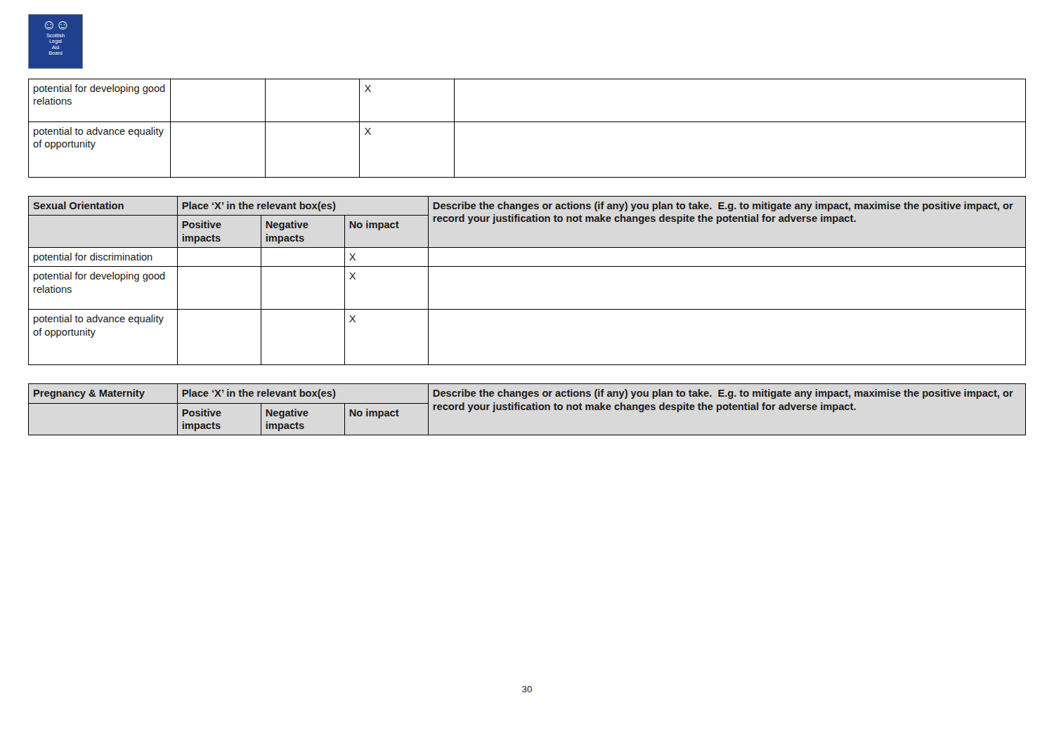☺☺ Scottish
Legal
Aid
Board
| potential for developing good relations | | | X | |
| potential to advance equality of opportunity | | | X | |
| Sexual Orientation | Place ‘X’ in the relevant box(es) | Describe the changes or actions (if any) you plan to take. E.g. to mitigate any impact, maximise the positive impact, or record your justification to not make changes despite the potential for adverse impact. |
| --- | --- | --- |
| | Positive impacts | Negative impacts | No impact |
| potential for discrimination | | | X | |
| potential for developing good relations | | | X | |
| potential to advance equality of opportunity | | | X | |
| Pregnancy & Maternity | Place ‘X’ in the relevant box(es) | Describe the changes or actions (if any) you plan to take. E.g. to mitigate any impact, maximise the positive impact, or record your justification to not make changes despite the potential for adverse impact. |
| --- | --- | --- |
| | Positive impacts | Negative impacts | No impact |
30